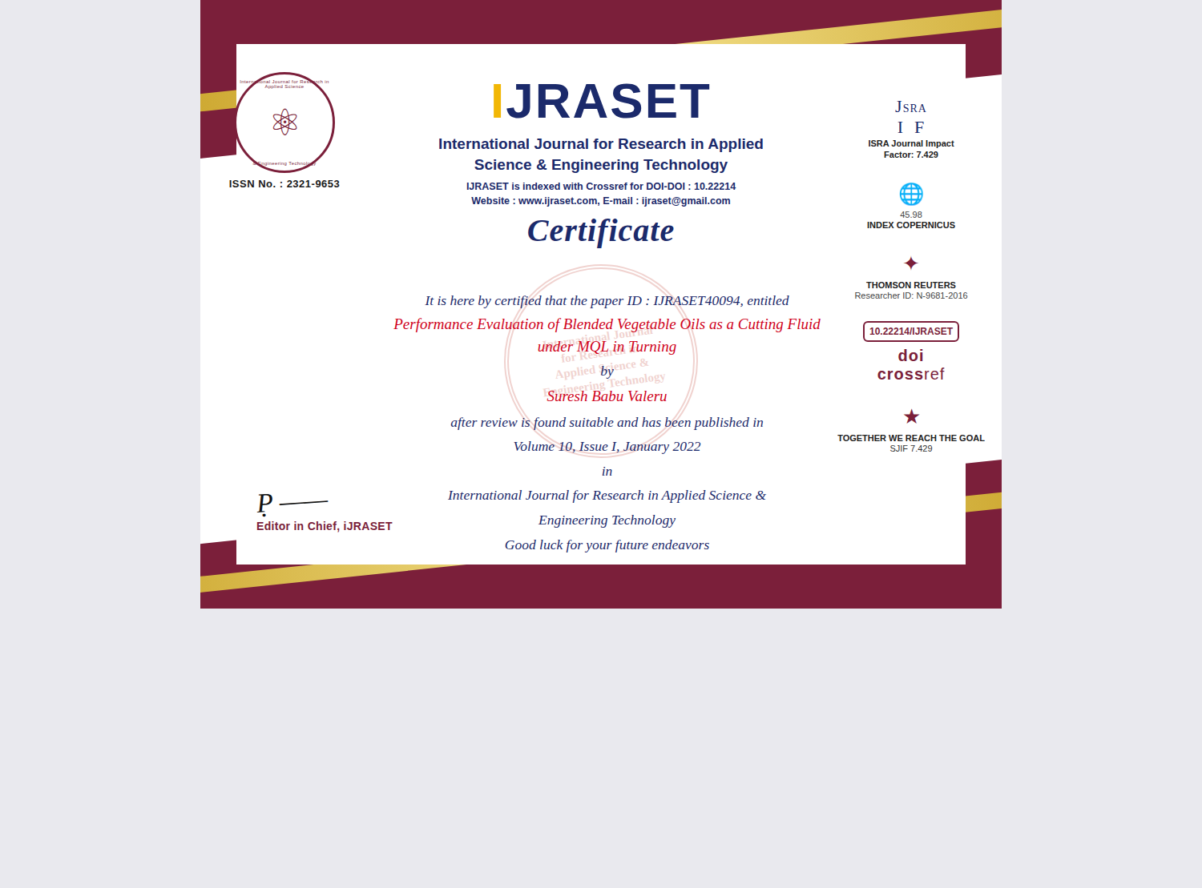International Journal for Research in Applied Science
⚛
& Engineering Technology
ISSN No. : 2321-9653
IJRASET
International Journal for Research in Applied
Science & Engineering Technology
IJRASET is indexed with Crossref for DOI-DOI : 10.22214
Website : www.ijraset.com, E-mail : ijraset@gmail.com
Certificate
JSRA
I F
ISRA Journal Impact
Factor: 7.429
🌐
45.98
INDEX COPERNICUS
✦
THOMSON REUTERS
Researcher ID: N-9681-2016
10.22214/IJRASET
doi
crossref
★
TOGETHER WE REACH THE GOAL
SJIF 7.429
International Journal
for Research in
Applied Science &
Engineering Technology
It is here by certified that the paper ID : IJRASET40094, entitled
Performance Evaluation of Blended Vegetable Oils as a Cutting Fluid
under MQL in Turning
by
Suresh Babu Valeru
after review is found suitable and has been published in
Volume 10, Issue I, January 2022
in
International Journal for Research in Applied Science &
Engineering Technology
Good luck for your future endeavors
P̣̣ ——
Editor in Chief, iJRASET